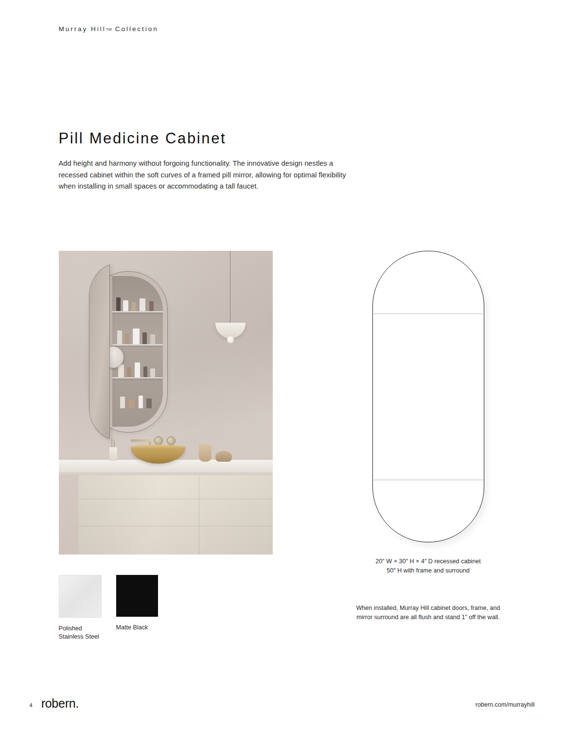Murray HillTM Collection
Pill Medicine Cabinet
Add height and harmony without forgoing functionality. The innovative design nestles a recessed cabinet within the soft curves of a framed pill mirror, allowing for optimal flexibility when installing in small spaces or accommodating a tall faucet.
Polished
Stainless Steel
Matte Black
20″ W × 30″ H × 4″ D recessed cabinet
50″ H with frame and surround
When installed, Murray Hill cabinet doors, frame, and mirror surround are all flush and stand 1” off the wall.
4
robern.
robern.com/murrayhill